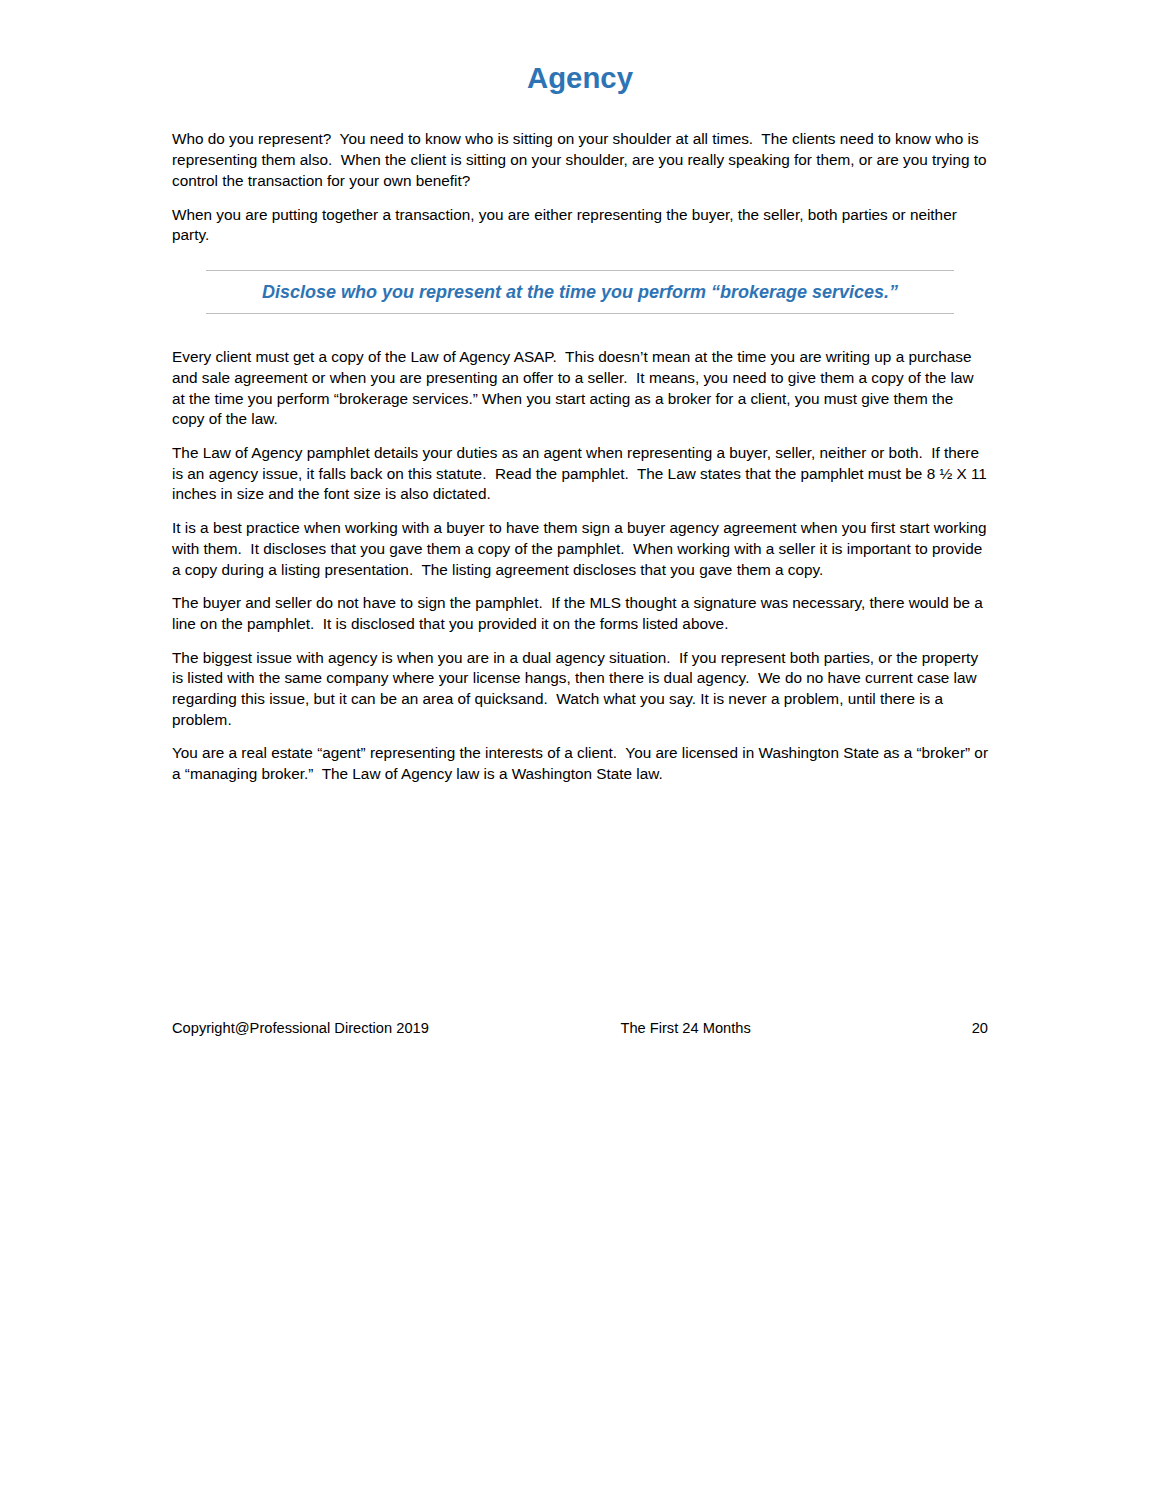Agency
Who do you represent? You need to know who is sitting on your shoulder at all times. The clients need to know who is representing them also. When the client is sitting on your shoulder, are you really speaking for them, or are you trying to control the transaction for your own benefit?
When you are putting together a transaction, you are either representing the buyer, the seller, both parties or neither party.
Disclose who you represent at the time you perform “brokerage services.”
Every client must get a copy of the Law of Agency ASAP. This doesn’t mean at the time you are writing up a purchase and sale agreement or when you are presenting an offer to a seller. It means, you need to give them a copy of the law at the time you perform “brokerage services.” When you start acting as a broker for a client, you must give them the copy of the law.
The Law of Agency pamphlet details your duties as an agent when representing a buyer, seller, neither or both. If there is an agency issue, it falls back on this statute. Read the pamphlet. The Law states that the pamphlet must be 8 ½ X 11 inches in size and the font size is also dictated.
It is a best practice when working with a buyer to have them sign a buyer agency agreement when you first start working with them. It discloses that you gave them a copy of the pamphlet. When working with a seller it is important to provide a copy during a listing presentation. The listing agreement discloses that you gave them a copy.
The buyer and seller do not have to sign the pamphlet. If the MLS thought a signature was necessary, there would be a line on the pamphlet. It is disclosed that you provided it on the forms listed above.
The biggest issue with agency is when you are in a dual agency situation. If you represent both parties, or the property is listed with the same company where your license hangs, then there is dual agency. We do no have current case law regarding this issue, but it can be an area of quicksand. Watch what you say. It is never a problem, until there is a problem.
You are a real estate “agent” representing the interests of a client. You are licensed in Washington State as a “broker” or a “managing broker.” The Law of Agency law is a Washington State law.
Copyright@Professional Direction 2019 The First 24 Months 20